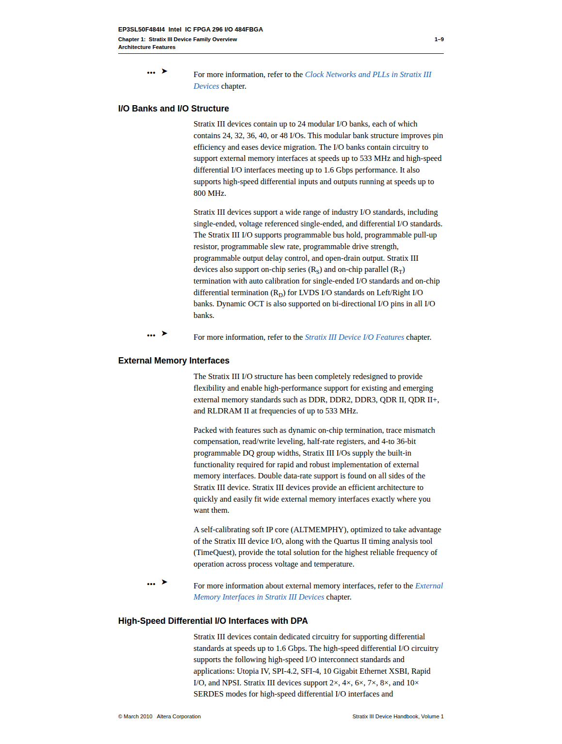EP3SL50F484I4 Intel IC FPGA 296 I/O 484FBGA
Chapter 1: Stratix III Device Family Overview
1–9
Architecture Features
••• ➤
For more information, refer to the Clock Networks and PLLs in Stratix III Devices chapter.
I/O Banks and I/O Structure
Stratix III devices contain up to 24 modular I/O banks, each of which contains 24, 32, 36, 40, or 48 I/Os. This modular bank structure improves pin efficiency and eases device migration. The I/O banks contain circuitry to support external memory interfaces at speeds up to 533 MHz and high-speed differential I/O interfaces meeting up to 1.6 Gbps performance. It also supports high-speed differential inputs and outputs running at speeds up to 800 MHz.
Stratix III devices support a wide range of industry I/O standards, including single-ended, voltage referenced single-ended, and differential I/O standards. The Stratix III I/O supports programmable bus hold, programmable pull-up resistor, programmable slew rate, programmable drive strength, programmable output delay control, and open-drain output. Stratix III devices also support on-chip series (RS) and on-chip parallel (RT) termination with auto calibration for single-ended I/O standards and on-chip differential termination (RD) for LVDS I/O standards on Left/Right I/O banks. Dynamic OCT is also supported on bi-directional I/O pins in all I/O banks.
••• ➤
For more information, refer to the Stratix III Device I/O Features chapter.
External Memory Interfaces
The Stratix III I/O structure has been completely redesigned to provide flexibility and enable high-performance support for existing and emerging external memory standards such as DDR, DDR2, DDR3, QDR II, QDR II+, and RLDRAM II at frequencies of up to 533 MHz.
Packed with features such as dynamic on-chip termination, trace mismatch compensation, read/write leveling, half-rate registers, and 4-to 36-bit programmable DQ group widths, Stratix III I/Os supply the built-in functionality required for rapid and robust implementation of external memory interfaces. Double data-rate support is found on all sides of the Stratix III device. Stratix III devices provide an efficient architecture to quickly and easily fit wide external memory interfaces exactly where you want them.
A self-calibrating soft IP core (ALTMEMPHY), optimized to take advantage of the Stratix III device I/O, along with the Quartus II timing analysis tool (TimeQuest), provide the total solution for the highest reliable frequency of operation across process voltage and temperature.
••• ➤
For more information about external memory interfaces, refer to the External Memory Interfaces in Stratix III Devices chapter.
High-Speed Differential I/O Interfaces with DPA
Stratix III devices contain dedicated circuitry for supporting differential standards at speeds up to 1.6 Gbps. The high-speed differential I/O circuitry supports the following high-speed I/O interconnect standards and applications: Utopia IV, SPI-4.2, SFI-4, 10 Gigabit Ethernet XSBI, Rapid I/O, and NPSI. Stratix III devices support 2×, 4×, 6×, 7×, 8×, and 10× SERDES modes for high-speed differential I/O interfaces and
© March 2010 Altera Corporation
Stratix III Device Handbook, Volume 1